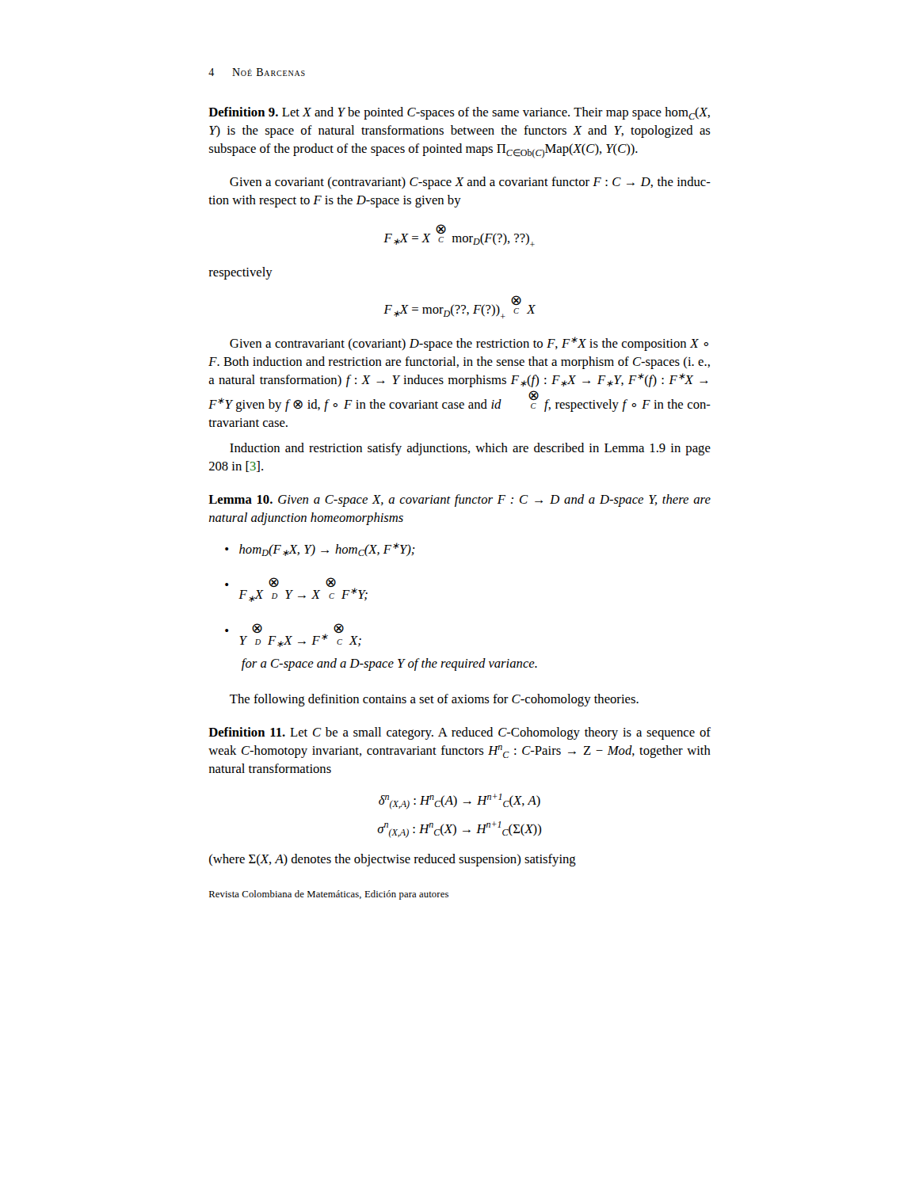4 Noé Barcenas
Definition 9. Let X and Y be pointed C-spaces of the same variance. Their map space homC(X, Y) is the space of natural transformations between the functors X and Y, topologized as subspace of the product of the spaces of pointed maps ΠC∈Ob(C)Map(X(C), Y(C)).
Given a covariant (contravariant) C-space X and a covariant functor F : C → D, the induction with respect to F is the D-space is given by
F∗X = X ⊗C morD(F(?), ??)+
respectively
F∗X = morD(??, F(?))+ ⊗C X
Given a contravariant (covariant) D-space the restriction to F, F∗X is the composition X ∘ F. Both induction and restriction are functorial, in the sense that a morphism of C-spaces (i. e., a natural transformation) f : X → Y induces morphisms F∗(f) : F∗X → F∗Y, F∗(f) : F∗X → F∗Y given by f ⊗ id, f ∘ F in the covariant case and id ⊗C f, respectively f ∘ F in the contravariant case.
Induction and restriction satisfy adjunctions, which are described in Lemma 1.9 in page 208 in [3].
Lemma 10. Given a C-space X, a covariant functor F : C → D and a D-space Y, there are natural adjunction homeomorphisms
homD(F∗X, Y) → homC(X, F∗Y);
F∗X ⊗D Y → X ⊗C F∗Y;
Y ⊗D F∗X → F∗ ⊗C X; for a C-space and a D-space Y of the required variance.
The following definition contains a set of axioms for C-cohomology theories.
Definition 11. Let C be a small category. A reduced C-Cohomology theory is a sequence of weak C-homotopy invariant, contravariant functors HnC : C-Pairs → Z − Mod, together with natural transformations
δn(X,A) : HnC(A) → Hn+1C(X, A)
σn(X,A) : HnC(X) → Hn+1C(Σ(X))
(where Σ(X, A) denotes the objectwise reduced suspension) satisfying
Revista Colombiana de Matemáticas, Edición para autores